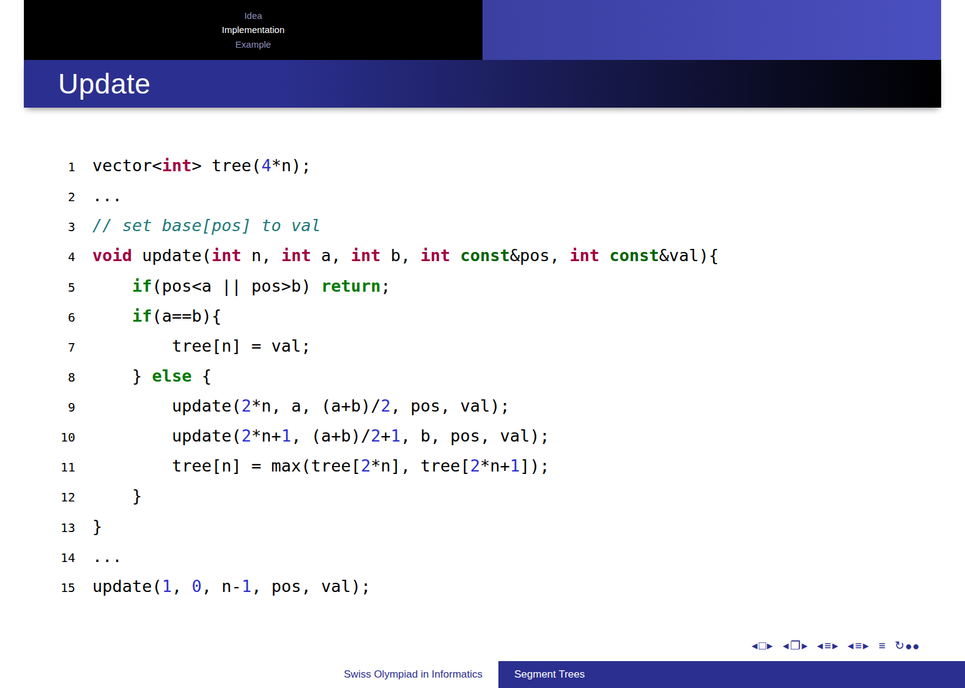Idea
Implementation
Example
Update
1vector<int> tree(4*n);
2...
3// set base[pos] to val
4 void update(int n, int a, int b, int const&pos, int const&val){
5    if(pos<a || pos>b) return;
6    if(a==b){
7        tree[n] = val;
8    } else {
9        update(2*n, a, (a+b)/2, pos, val);
10        update(2*n+1, (a+b)/2+1, b, pos, val);
11        tree[n] = max(tree[2*n], tree[2*n+1]);
12    }
13}
14...
15update(1, 0, n-1, pos, val);
◂□▸ ◂❐▸ ◂≡▸ ◂≡▸ ≡ ↻⦁⦁
Swiss Olympiad in Informatics
Segment Trees